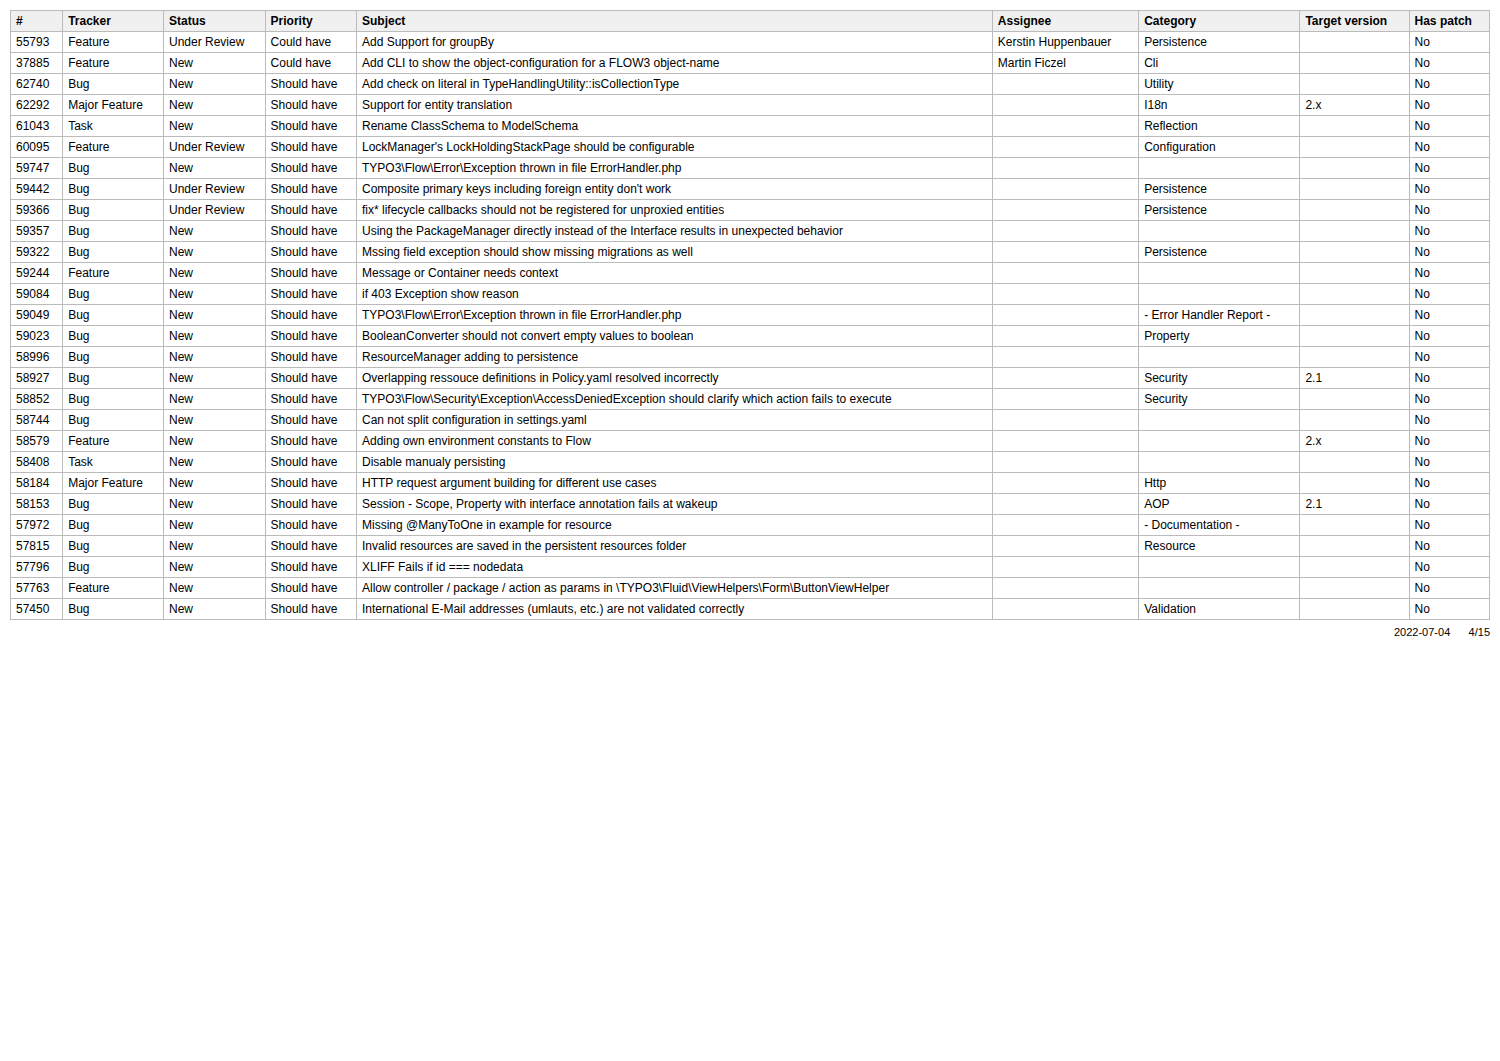| # | Tracker | Status | Priority | Subject | Assignee | Category | Target version | Has patch |
| --- | --- | --- | --- | --- | --- | --- | --- | --- |
| 55793 | Feature | Under Review | Could have | Add Support for groupBy | Kerstin Huppenbauer | Persistence | | No |
| 37885 | Feature | New | Could have | Add CLI to show the object-configuration for a FLOW3 object-name | Martin Ficzel | Cli | | No |
| 62740 | Bug | New | Should have | Add check on literal in TypeHandlingUtility::isCollectionType | | Utility | | No |
| 62292 | Major Feature | New | Should have | Support for entity translation | | I18n | 2.x | No |
| 61043 | Task | New | Should have | Rename ClassSchema to ModelSchema | | Reflection | | No |
| 60095 | Feature | Under Review | Should have | LockManager's LockHoldingStackPage should be configurable | | Configuration | | No |
| 59747 | Bug | New | Should have | TYPO3\Flow\Error\Exception thrown in file ErrorHandler.php | | | | No |
| 59442 | Bug | Under Review | Should have | Composite primary keys including foreign entity don't work | | Persistence | | No |
| 59366 | Bug | Under Review | Should have | fix* lifecycle callbacks should not be registered for unproxied entities | | Persistence | | No |
| 59357 | Bug | New | Should have | Using the PackageManager directly instead of the Interface results in unexpected behavior | | | | No |
| 59322 | Bug | New | Should have | Mssing field exception should show missing migrations as well | | Persistence | | No |
| 59244 | Feature | New | Should have | Message or Container needs context | | | | No |
| 59084 | Bug | New | Should have | if 403 Exception show reason | | | | No |
| 59049 | Bug | New | Should have | TYPO3\Flow\Error\Exception thrown in file ErrorHandler.php | | - Error Handler Report - | | No |
| 59023 | Bug | New | Should have | BooleanConverter should not convert empty values to boolean | | Property | | No |
| 58996 | Bug | New | Should have | ResourceManager adding to persistence | | | | No |
| 58927 | Bug | New | Should have | Overlapping ressouce definitions in Policy.yaml resolved incorrectly | | Security | 2.1 | No |
| 58852 | Bug | New | Should have | TYPO3\Flow\Security\Exception\AccessDeniedException should clarify which action fails to execute | | Security | | No |
| 58744 | Bug | New | Should have | Can not split configuration in settings.yaml | | | | No |
| 58579 | Feature | New | Should have | Adding own environment constants to Flow | | | 2.x | No |
| 58408 | Task | New | Should have | Disable manualy persisting | | | | No |
| 58184 | Major Feature | New | Should have | HTTP request argument building for different use cases | | Http | | No |
| 58153 | Bug | New | Should have | Session - Scope, Property with interface annotation fails at wakeup | | AOP | 2.1 | No |
| 57972 | Bug | New | Should have | Missing @ManyToOne in example for resource | | - Documentation - | | No |
| 57815 | Bug | New | Should have | Invalid resources are saved in the persistent resources folder | | Resource | | No |
| 57796 | Bug | New | Should have | XLIFF Fails if id === nodedata | | | | No |
| 57763 | Feature | New | Should have | Allow controller / package / action as params in \TYPO3\Fluid\ViewHelpers\Form\ButtonViewHelper | | | | No |
| 57450 | Bug | New | Should have | International E-Mail addresses (umlauts, etc.) are not validated correctly | | Validation | | No |
2022-07-04 4/15